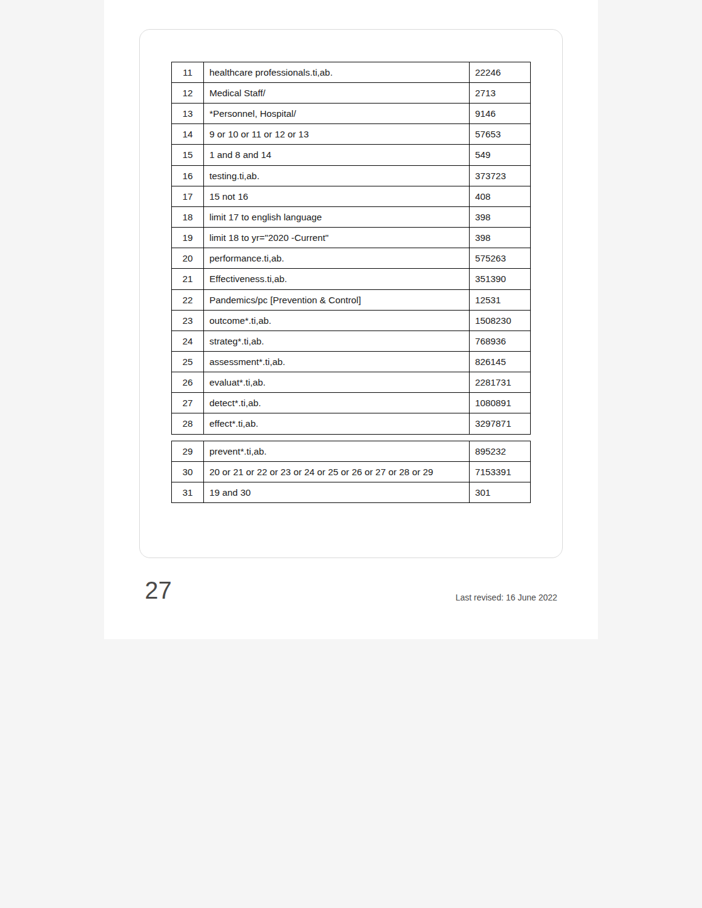| 11 | healthcare professionals.ti,ab. | 22246 |
| 12 | Medical Staff/ | 2713 |
| 13 | *Personnel, Hospital/ | 9146 |
| 14 | 9 or 10 or 11 or 12 or 13 | 57653 |
| 15 | 1 and 8 and 14 | 549 |
| 16 | testing.ti,ab. | 373723 |
| 17 | 15 not 16 | 408 |
| 18 | limit 17 to english language | 398 |
| 19 | limit 18 to yr="2020 -Current" | 398 |
| 20 | performance.ti,ab. | 575263 |
| 21 | Effectiveness.ti,ab. | 351390 |
| 22 | Pandemics/pc [Prevention & Control] | 12531 |
| 23 | outcome*.ti,ab. | 1508230 |
| 24 | strateg*.ti,ab. | 768936 |
| 25 | assessment*.ti,ab. | 826145 |
| 26 | evaluat*.ti,ab. | 2281731 |
| 27 | detect*.ti,ab. | 1080891 |
| 28 | effect*.ti,ab. | 3297871 |
| 29 | prevent*.ti,ab. | 895232 |
| 30 | 20 or 21 or 22 or 23 or 24 or 25 or 26 or 27 or 28 or 29 | 7153391 |
| 31 | 19 and 30 | 301 |
27
Last revised: 16 June 2022